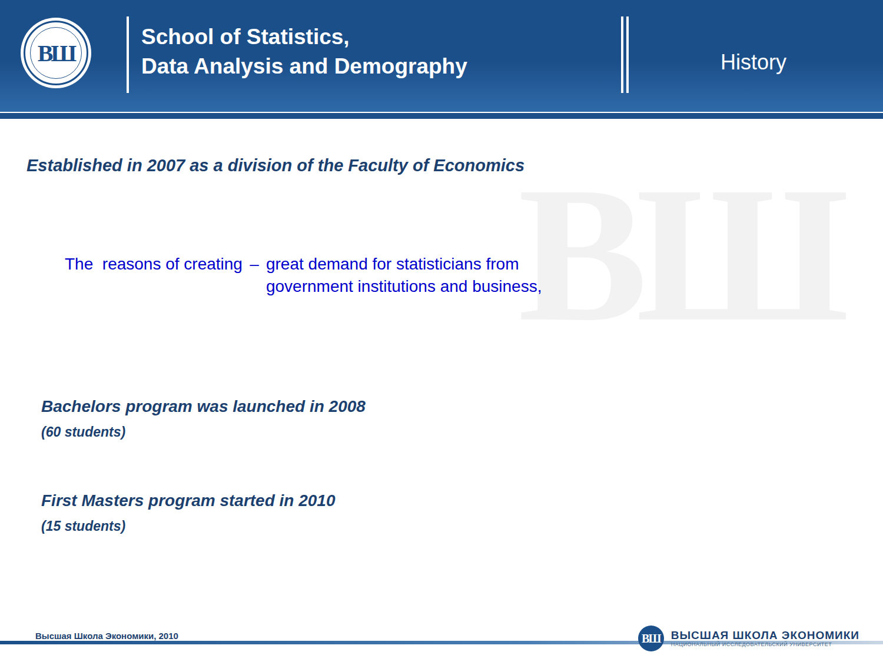ВШ
School of Statistics,
Data Analysis and Demography
History
ВШ
Established in 2007 as a division of the Faculty of Economics
| The reasons of creating | – | great demand for statisticians from government institutions and business, |
Bachelors program was launched in 2008
(60 students)
First Masters program started in 2010
(15 students)
Высшая Школа Экономики, 2010
ВШ
ВЫСШАЯ ШКОЛА ЭКОНОМИКИ
НАЦИОНАЛЬНЫЙ ИССЛЕДОВАТЕЛЬСКИЙ УНИВЕРСИТЕТ